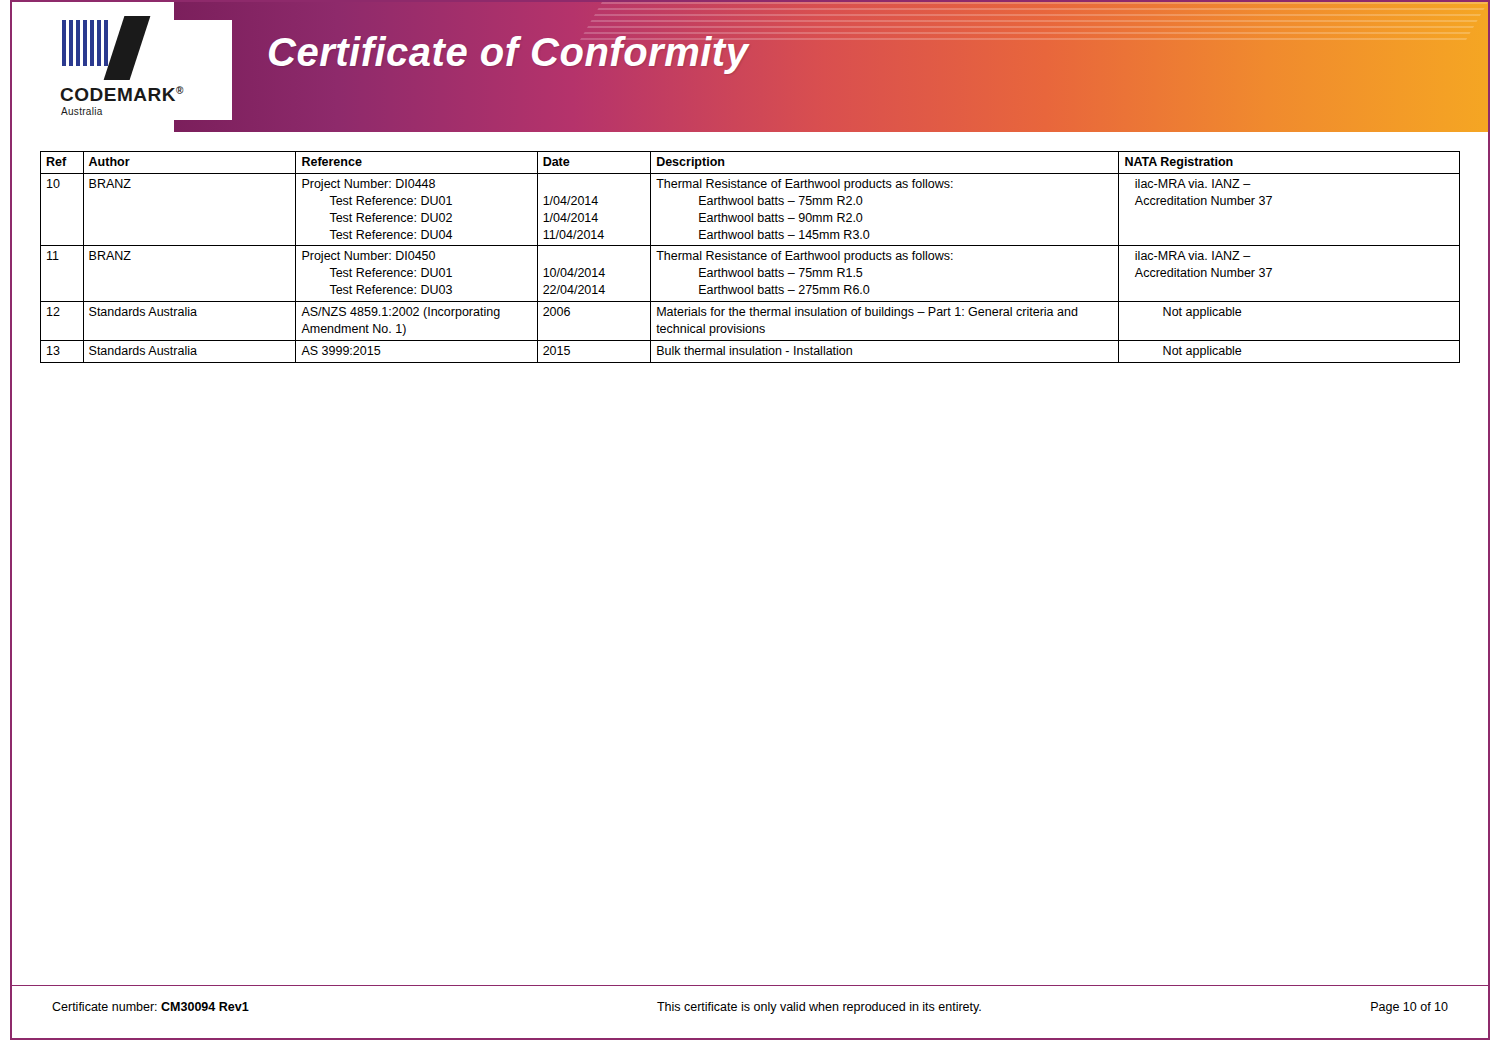Certificate of Conformity
CODEMARK®
Australia
| Ref | Author | Reference | Date | Description | NATA Registration |
| --- | --- | --- | --- | --- | --- |
| 10 | BRANZ | Project Number: DI0448 Test Reference: DU01 Test Reference: DU02 Test Reference: DU04 | 1/04/2014 1/04/2014 11/04/2014 | Thermal Resistance of Earthwool products as follows: Earthwool batts – 75mm R2.0 Earthwool batts – 90mm R2.0 Earthwool batts – 145mm R3.0 | ilac-MRA via. IANZ – Accreditation Number 37 |
| 11 | BRANZ | Project Number: DI0450 Test Reference: DU01 Test Reference: DU03 | 10/04/2014 22/04/2014 | Thermal Resistance of Earthwool products as follows: Earthwool batts – 75mm R1.5 Earthwool batts – 275mm R6.0 | ilac-MRA via. IANZ – Accreditation Number 37 |
| 12 | Standards Australia | AS/NZS 4859.1:2002 (Incorporating Amendment No. 1) | 2006 | Materials for the thermal insulation of buildings – Part 1: General criteria and technical provisions | Not applicable |
| 13 | Standards Australia | AS 3999:2015 | 2015 | Bulk thermal insulation - Installation | Not applicable |
Certificate number: CM30094 Rev1
This certificate is only valid when reproduced in its entirety.
Page 10 of 10